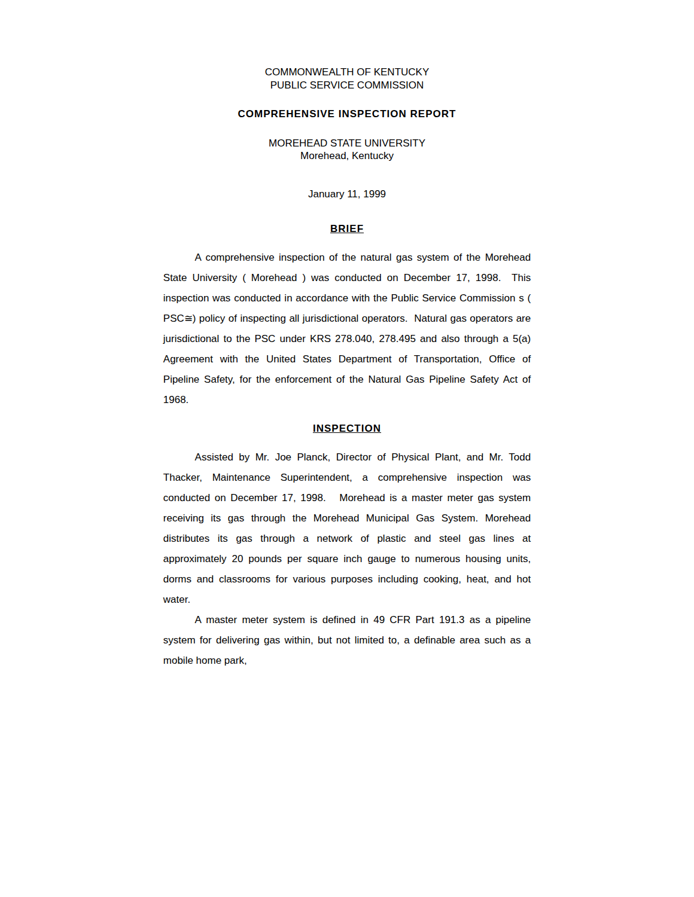COMMONWEALTH OF KENTUCKY
PUBLIC SERVICE COMMISSION
COMPREHENSIVE INSPECTION REPORT
MOREHEAD STATE UNIVERSITY
Morehead, Kentucky
January 11, 1999
BRIEF
A comprehensive inspection of the natural gas system of the Morehead State University ( Morehead ) was conducted on December 17, 1998. This inspection was conducted in accordance with the Public Service Commission s ( PSC≅) policy of inspecting all jurisdictional operators. Natural gas operators are jurisdictional to the PSC under KRS 278.040, 278.495 and also through a 5(a) Agreement with the United States Department of Transportation, Office of Pipeline Safety, for the enforcement of the Natural Gas Pipeline Safety Act of 1968.
INSPECTION
Assisted by Mr. Joe Planck, Director of Physical Plant, and Mr. Todd Thacker, Maintenance Superintendent, a comprehensive inspection was conducted on December 17, 1998. Morehead is a master meter gas system receiving its gas through the Morehead Municipal Gas System. Morehead distributes its gas through a network of plastic and steel gas lines at approximately 20 pounds per square inch gauge to numerous housing units, dorms and classrooms for various purposes including cooking, heat, and hot water.
A master meter system is defined in 49 CFR Part 191.3 as a pipeline system for delivering gas within, but not limited to, a definable area such as a mobile home park,